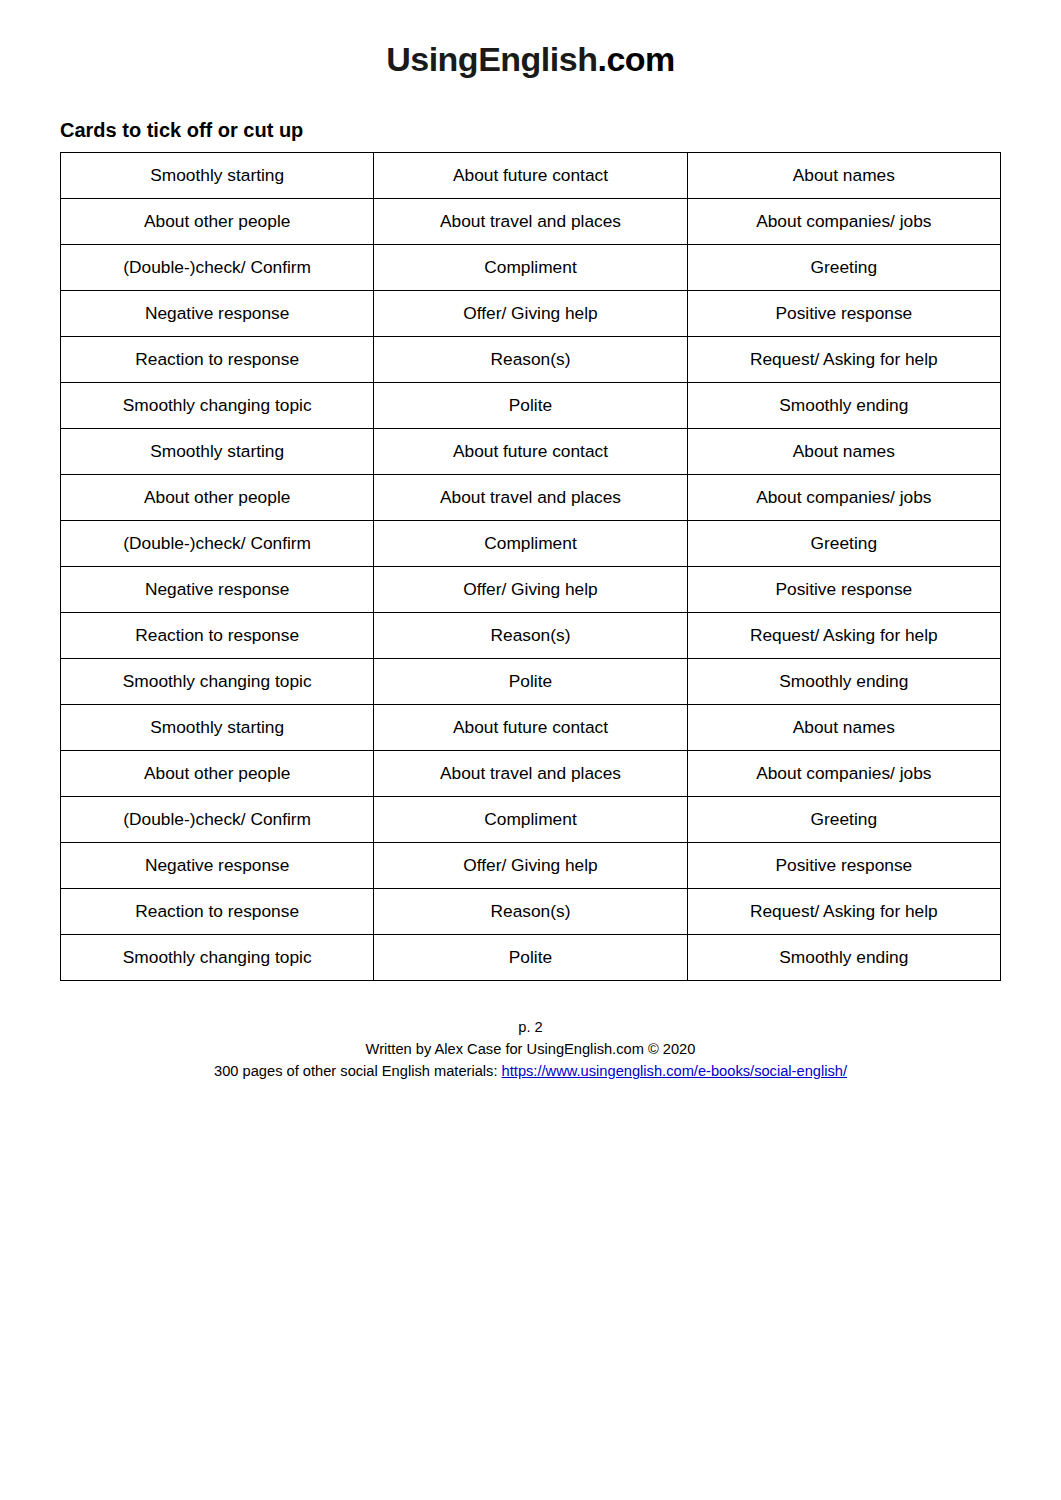Using English.com
Cards to tick off or cut up
| Smoothly starting | About future contact | About names |
| About other people | About travel and places | About companies/ jobs |
| (Double-)check/ Confirm | Compliment | Greeting |
| Negative response | Offer/ Giving help | Positive response |
| Reaction to response | Reason(s) | Request/ Asking for help |
| Smoothly changing topic | Polite | Smoothly ending |
| Smoothly starting | About future contact | About names |
| About other people | About travel and places | About companies/ jobs |
| (Double-)check/ Confirm | Compliment | Greeting |
| Negative response | Offer/ Giving help | Positive response |
| Reaction to response | Reason(s) | Request/ Asking for help |
| Smoothly changing topic | Polite | Smoothly ending |
| Smoothly starting | About future contact | About names |
| About other people | About travel and places | About companies/ jobs |
| (Double-)check/ Confirm | Compliment | Greeting |
| Negative response | Offer/ Giving help | Positive response |
| Reaction to response | Reason(s) | Request/ Asking for help |
| Smoothly changing topic | Polite | Smoothly ending |
p. 2
Written by Alex Case for UsingEnglish.com © 2020
300 pages of other social English materials: https://www.usingenglish.com/e-books/social-english/